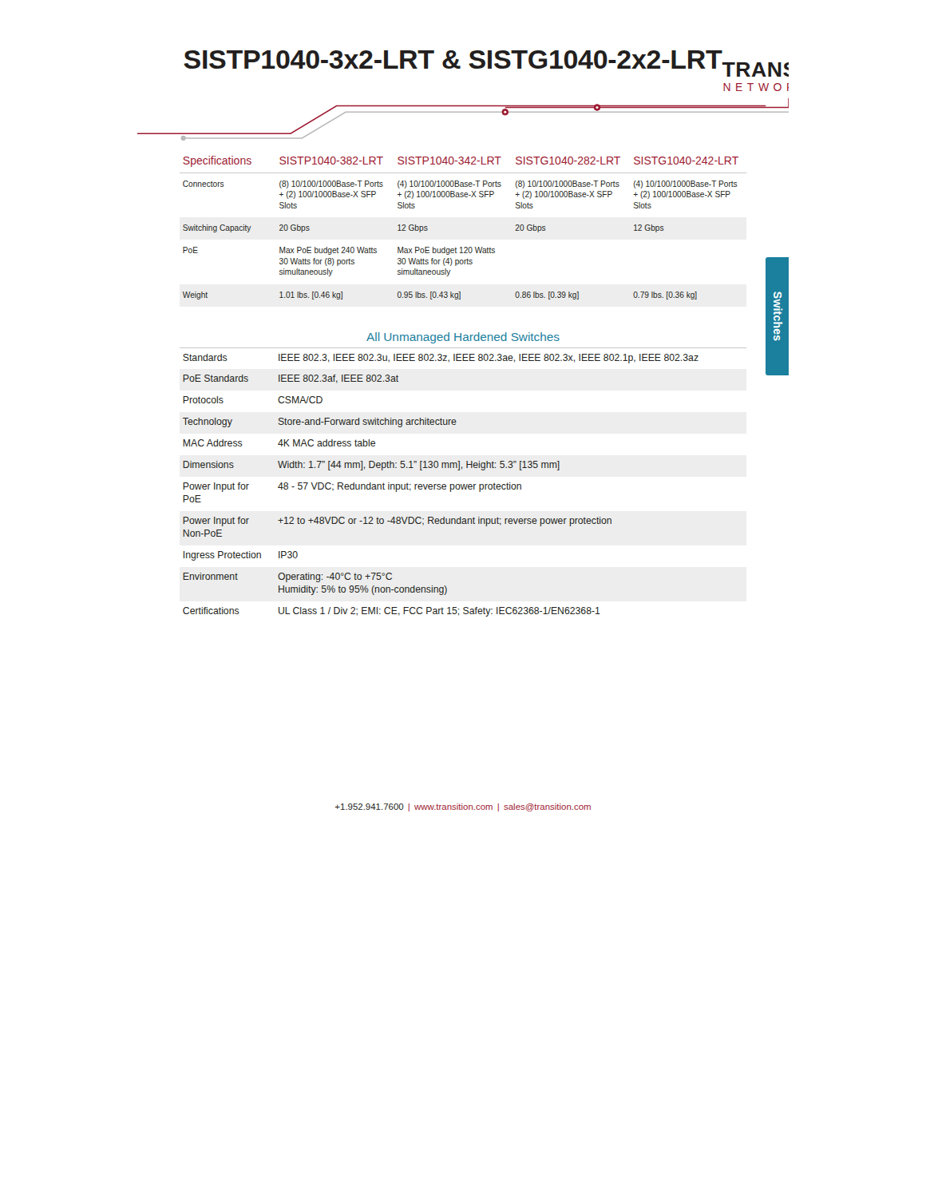SISTP1040-3x2-LRT & SISTG1040-2x2-LRT
TRANSITION NETWORKS®
Switches
| Specifications | SISTP1040-382-LRT | SISTP1040-342-LRT | SISTG1040-282-LRT | SISTG1040-242-LRT |
| --- | --- | --- | --- | --- |
| Connectors | (8) 10/100/1000Base-T Ports + (2) 100/1000Base-X SFP Slots | (4) 10/100/1000Base-T Ports + (2) 100/1000Base-X SFP Slots | (8) 10/100/1000Base-T Ports + (2) 100/1000Base-X SFP Slots | (4) 10/100/1000Base-T Ports + (2) 100/1000Base-X SFP Slots |
| Switching Capacity | 20 Gbps | 12 Gbps | 20 Gbps | 12 Gbps |
| PoE | Max PoE budget 240 Watts 30 Watts for (8) ports simultaneously | Max PoE budget 120 Watts 30 Watts for (4) ports simultaneously | | |
| Weight | 1.01 lbs. [0.46 kg] | 0.95 lbs. [0.43 kg] | 0.86 lbs. [0.39 kg] | 0.79 lbs. [0.36 kg] |
All Unmanaged Hardened Switches
| Standards | IEEE 802.3, IEEE 802.3u, IEEE 802.3z, IEEE 802.3ae, IEEE 802.3x, IEEE 802.1p, IEEE 802.3az |
| PoE Standards | IEEE 802.3af, IEEE 802.3at |
| Protocols | CSMA/CD |
| Technology | Store-and-Forward switching architecture |
| MAC Address | 4K MAC address table |
| Dimensions | Width: 1.7” [44 mm], Depth: 5.1” [130 mm], Height: 5.3” [135 mm] |
| Power Input for PoE | 48 - 57 VDC; Redundant input; reverse power protection |
| Power Input for Non-PoE | +12 to +48VDC or -12 to -48VDC; Redundant input; reverse power protection |
| Ingress Protection | IP30 |
| Environment | Operating: -40°C to +75°C Humidity: 5% to 95% (non-condensing) |
| Certifications | UL Class 1 / Div 2; EMI: CE, FCC Part 15; Safety: IEC62368-1/EN62368-1 |
+1.952.941.7600 | www.transition.com | sales@transition.com